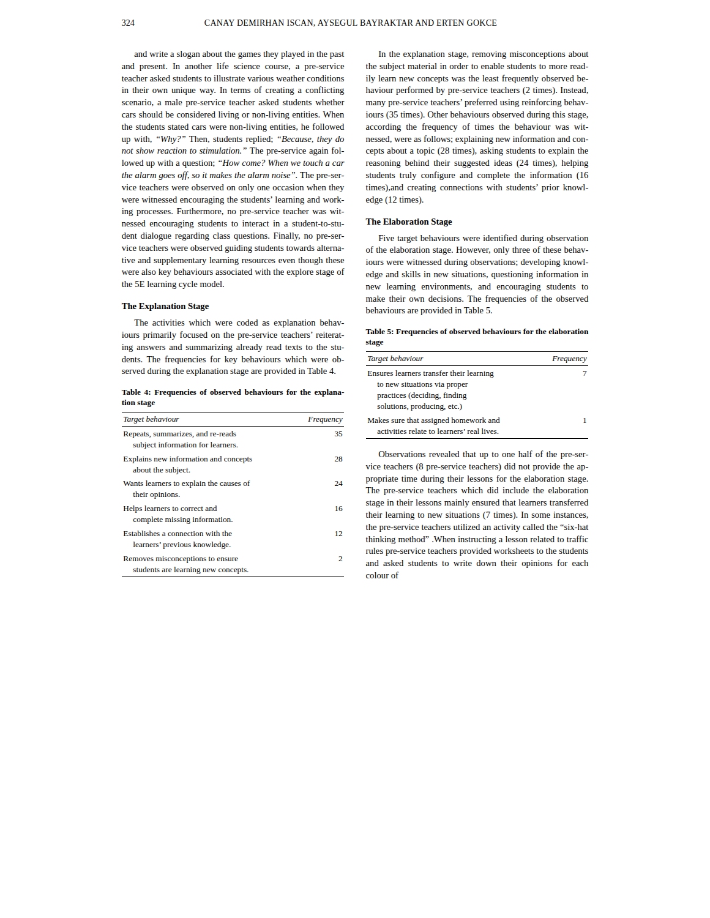324 Canay Demirhan Iscan, Aysegul Bayraktar and Erten Gokce
and write a slogan about the games they played in the past and present. In another life science course, a pre-service teacher asked students to illustrate various weather conditions in their own unique way. In terms of creating a conflicting scenario, a male pre-service teacher asked students whether cars should be considered living or non-living entities. When the students stated cars were non-living entities, he followed up with, “Why?” Then, students replied; “Because, they do not show reaction to stimulation.” The pre-service again followed up with a question; “How come? When we touch a car the alarm goes off, so it makes the alarm noise”. The pre-service teachers were observed on only one occasion when they were witnessed encouraging the students’ learning and working processes. Furthermore, no pre-service teacher was witnessed encouraging students to interact in a student-to-student dialogue regarding class questions. Finally, no pre-service teachers were observed guiding students towards alternative and supplementary learning resources even though these were also key behaviours associated with the explore stage of the 5E learning cycle model.
The Explanation Stage
The activities which were coded as explanation behaviours primarily focused on the pre-service teachers’ reiterating answers and summarizing already read texts to the students. The frequencies for key behaviours which were observed during the explanation stage are provided in Table 4.
Table 4: Frequencies of observed behaviours for the explanation stage
| Target behaviour | Frequency |
| --- | --- |
| Repeats, summarizes, and re-reads subject information for learners. | 35 |
| Explains new information and concepts about the subject. | 28 |
| Wants learners to explain the causes of their opinions. | 24 |
| Helps learners to correct and complete missing information. | 16 |
| Establishes a connection with the learners’ previous knowledge. | 12 |
| Removes misconceptions to ensure students are learning new concepts. | 2 |
In the explanation stage, removing misconceptions about the subject material in order to enable students to more readily learn new concepts was the least frequently observed behaviour performed by pre-service teachers (2 times). Instead, many pre-service teachers’ preferred using reinforcing behaviours (35 times). Other behaviours observed during this stage, according the frequency of times the behaviour was witnessed, were as follows; explaining new information and concepts about a topic (28 times), asking students to explain the reasoning behind their suggested ideas (24 times), helping students truly configure and complete the information (16 times),and creating connections with students’ prior knowledge (12 times).
The Elaboration Stage
Five target behaviours were identified during observation of the elaboration stage. However, only three of these behaviours were witnessed during observations; developing knowledge and skills in new situations, questioning information in new learning environments, and encouraging students to make their own decisions. The frequencies of the observed behaviours are provided in Table 5.
Table 5: Frequencies of observed behaviours for the elaboration stage
| Target behaviour | Frequency |
| --- | --- |
| Ensures learners transfer their learning to new situations via proper practices (deciding, finding solutions, producing, etc.) | 7 |
| Makes sure that assigned homework and activities relate to learners’ real lives. | 1 |
Observations revealed that up to one half of the pre-service teachers (8 pre-service teachers) did not provide the appropriate time during their lessons for the elaboration stage. The pre-service teachers which did include the elaboration stage in their lessons mainly ensured that learners transferred their learning to new situations (7 times). In some instances, the pre-service teachers utilized an activity called the “six-hat thinking method” .When instructing a lesson related to traffic rules pre-service teachers provided worksheets to the students and asked students to write down their opinions for each colour of